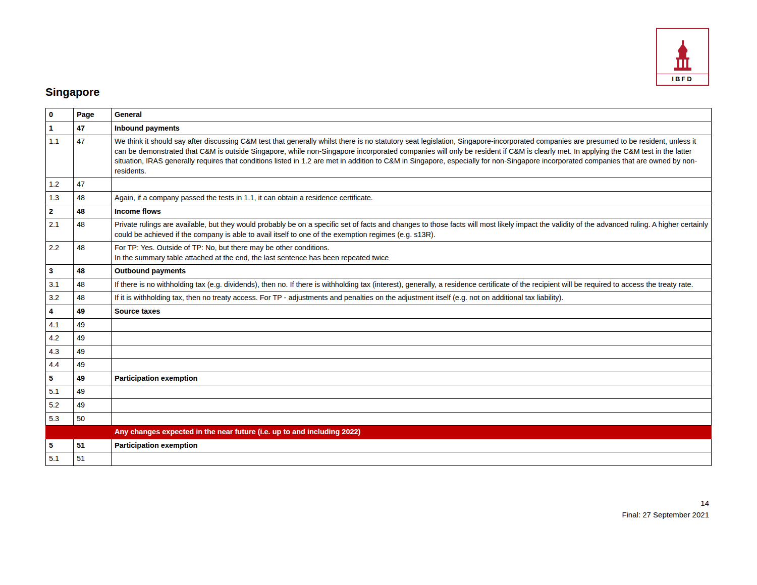IBFD
Singapore
| 0 | Page | General |
| 1 | 47 | Inbound payments |
| 1.1 | 47 | We think it should say after discussing C&M test that generally whilst there is no statutory seat legislation, Singapore-incorporated companies are presumed to be resident, unless it can be demonstrated that C&M is outside Singapore, while non-Singapore incorporated companies will only be resident if C&M is clearly met. In applying the C&M test in the latter situation, IRAS generally requires that conditions listed in 1.2 are met in addition to C&M in Singapore, especially for non-Singapore incorporated companies that are owned by non-residents. |
| 1.2 | 47 | |
| 1.3 | 48 | Again, if a company passed the tests in 1.1, it can obtain a residence certificate. |
| 2 | 48 | Income flows |
| 2.1 | 48 | Private rulings are available, but they would probably be on a specific set of facts and changes to those facts will most likely impact the validity of the advanced ruling. A higher certainly could be achieved if the company is able to avail itself to one of the exemption regimes (e.g. s13R). |
| 2.2 | 48 | For TP: Yes. Outside of TP: No, but there may be other conditions. In the summary table attached at the end, the last sentence has been repeated twice |
| 3 | 48 | Outbound payments |
| 3.1 | 48 | If there is no withholding tax (e.g. dividends), then no. If there is withholding tax (interest), generally, a residence certificate of the recipient will be required to access the treaty rate. |
| 3.2 | 48 | If it is withholding tax, then no treaty access. For TP - adjustments and penalties on the adjustment itself (e.g. not on additional tax liability). |
| 4 | 49 | Source taxes |
| 4.1 | 49 | |
| 4.2 | 49 | |
| 4.3 | 49 | |
| 4.4 | 49 | |
| 5 | 49 | Participation exemption |
| 5.1 | 49 | |
| 5.2 | 49 | |
| 5.3 | 50 | |
| | | Any changes expected in the near future (i.e. up to and including 2022) |
| 5 | 51 | Participation exemption |
| 5.1 | 51 | |
14
Final: 27 September 2021